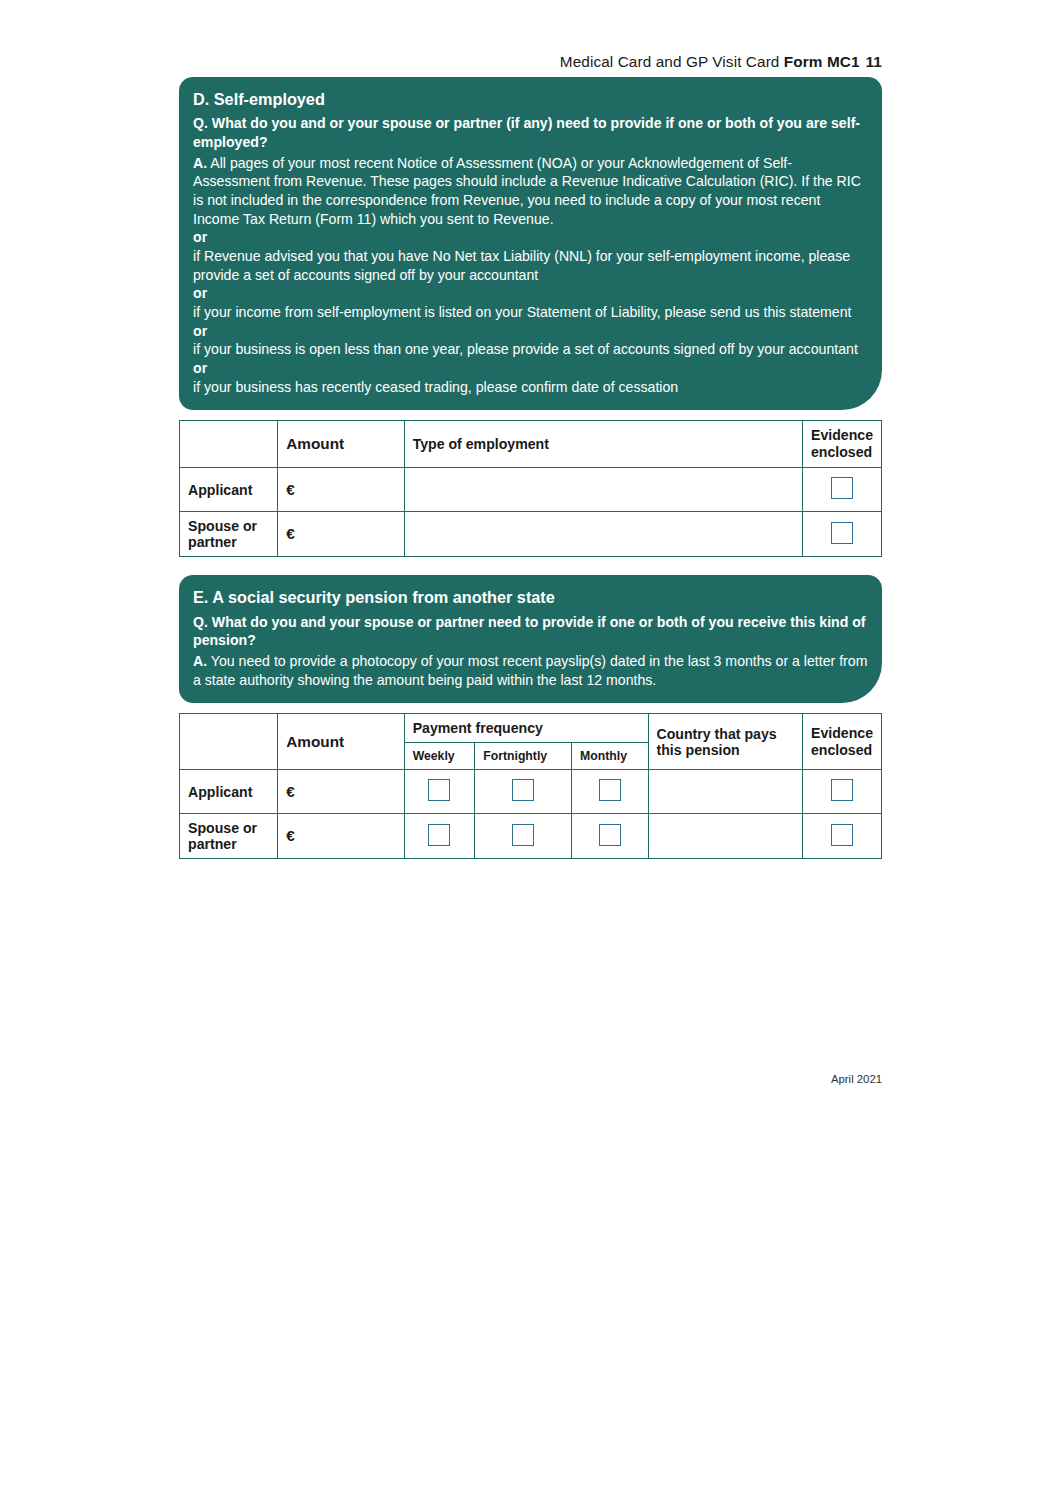Medical Card and GP Visit Card Form MC111
D. Self-employed
Q. What do you and or your spouse or partner (if any) need to provide if one or both of you are self-employed?
A. All pages of your most recent Notice of Assessment (NOA) or your Acknowledgement of Self-Assessment from Revenue. These pages should include a Revenue Indicative Calculation (RIC). If the RIC is not included in the correspondence from Revenue, you need to include a copy of your most recent Income Tax Return (Form 11) which you sent to Revenue.
or
if Revenue advised you that you have No Net tax Liability (NNL) for your self-employment income, please provide a set of accounts signed off by your accountant
or
if your income from self-employment is listed on your Statement of Liability, please send us this statement
or
if your business is open less than one year, please provide a set of accounts signed off by your accountant
or
if your business has recently ceased trading, please confirm date of cessation
| | Amount | Type of employment | Evidence enclosed |
| --- | --- | --- | --- |
| Applicant | € | | |
| Spouse or partner | € | | |
E. A social security pension from another state
Q. What do you and your spouse or partner need to provide if one or both of you receive this kind of pension?
A. You need to provide a photocopy of your most recent payslip(s) dated in the last 3 months or a letter from a state authority showing the amount being paid within the last 12 months.
| | Amount | Payment frequency | Country that pays this pension | Evidence enclosed |
| --- | --- | --- | --- | --- |
| Weekly | Fortnightly | Monthly |
| Applicant | € | | | | | |
| Spouse or partner | € | | | | | |
April 2021